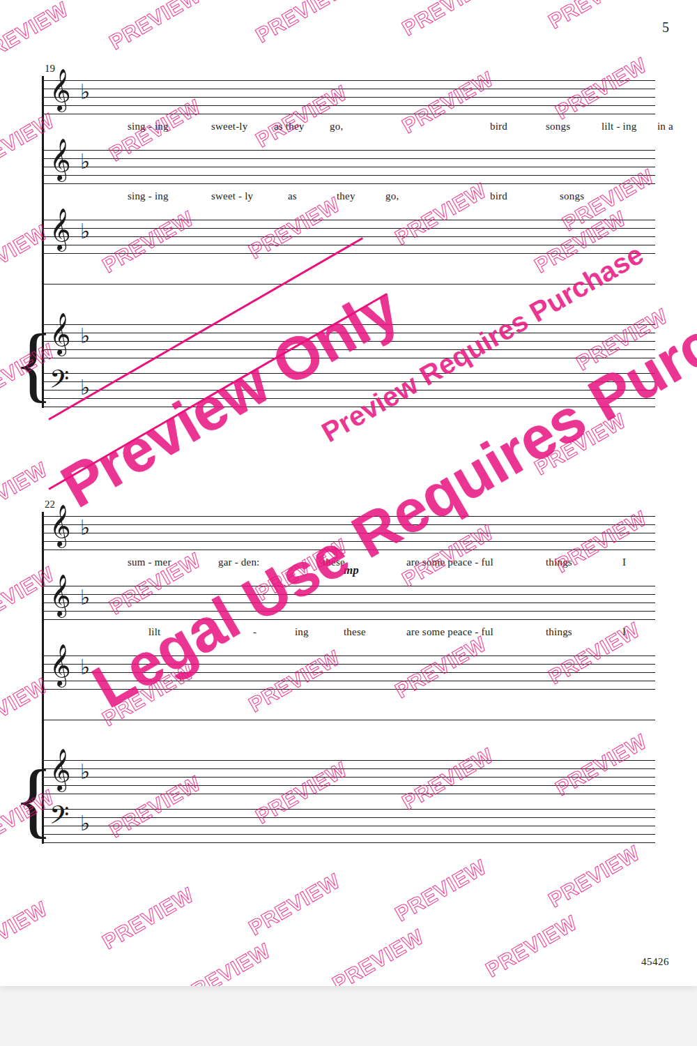5
19
𝄞 ♭
sing - ing sweet-ly as they go, bird songs lilt - ing in a
𝄞 ♭
sing - ing sweet - ly as they go, bird songs
𝄞 ♭
{
𝄞 ♭
𝄢 ♭
22
𝄞 ♭
sum - mer gar - den: these are some peace - ful things I
𝄞 ♭ mp
lilt - ing these are some peace - ful things I
𝄞 ♭
{
𝄞 ♭
𝄢 ♭
45426
PREVIEW PREVIEW PREVIEW PREVIEW PREVIEW PREVIEW PREVIEW PREVIEW PREVIEW PREVIEW PREVIEW PREVIEW PREVIEW PREVIEW PREVIEW Preview Only Preview Requires Purchase Legal Use Requires Purchase PREVIEW PREVIEW PREVIEW PREVIEW PREVIEW PREVIEW PREVIEW PREVIEW PREVIEW PREVIEW PREVIEW PREVIEW PREVIEW PREVIEW PREVIEW PREVIEW PREVIEW PREVIEW PREVIEW PREVIEW PREVIEW PREVIEW PREVIEW PREVIEW PREVIEW PREVIEW PREVIEW PREVIEW